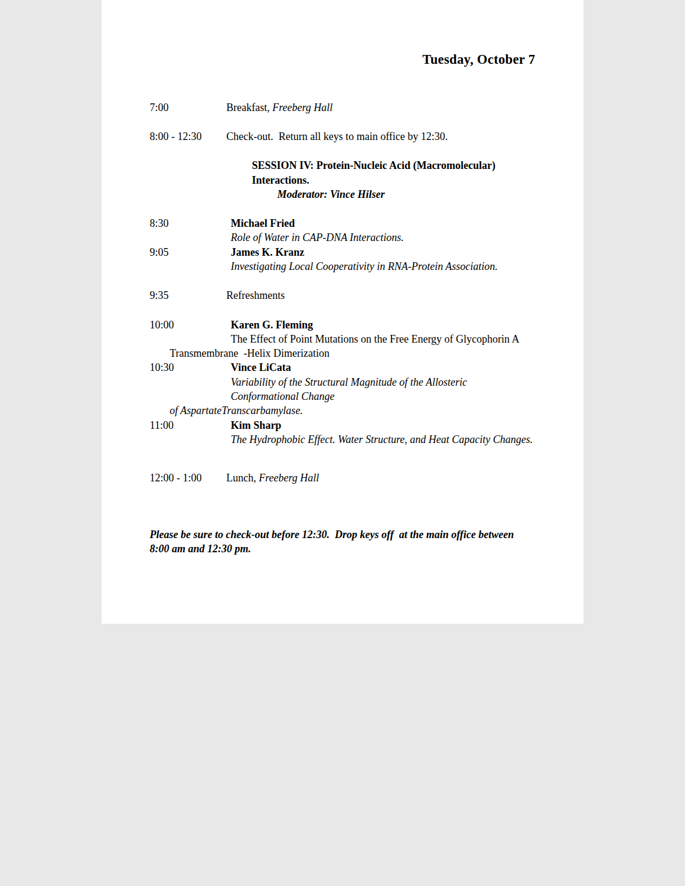Tuesday, October 7
| 7:00 | Breakfast, Freeberg Hall |
| 8:00 - 12:30 | Check-out. Return all keys to main office by 12:30. |
| | SESSION IV: Protein-Nucleic Acid (Macromolecular) Interactions. Moderator: Vince Hilser |
| 8:30 | Michael Fried Role of Water in CAP-DNA Interactions. |
| 9:05 | James K. Kranz Investigating Local Cooperativity in RNA-Protein Association. |
| 9:35 | Refreshments |
| 10:00 | Karen G. Fleming The Effect of Point Mutations on the Free Energy of Glycophorin A Transmembrane -Helix Dimerization |
| 10:30 | Vince LiCata Variability of the Structural Magnitude of the Allosteric Conformational Change of AspartateTranscarbamylase. |
| 11:00 | Kim Sharp The Hydrophobic Effect. Water Structure, and Heat Capacity Changes. |
| 12:00 - 1:00 | Lunch, Freeberg Hall |
Please be sure to check-out before 12:30. Drop keys off at the main office between 8:00 am and 12:30 pm.